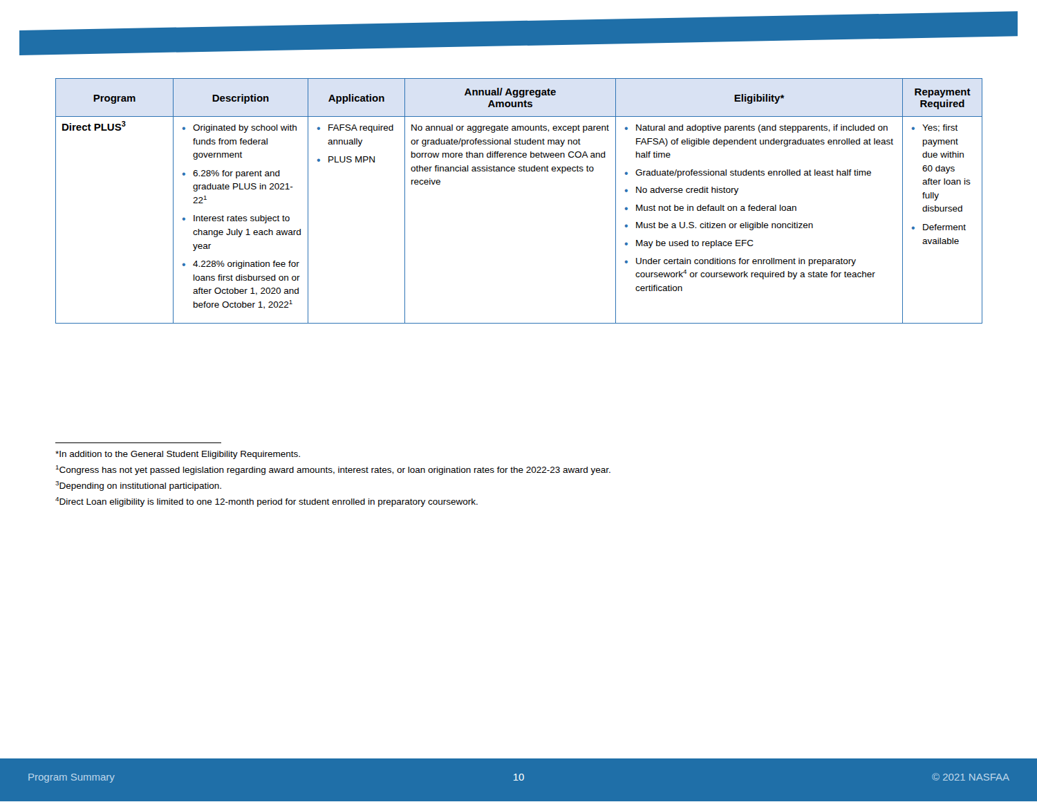| Program | Description | Application | Annual/ Aggregate Amounts | Eligibility* | Repayment Required |
| --- | --- | --- | --- | --- | --- |
| Direct PLUS 3 | Originated by school with funds from federal government 6.28% for parent and graduate PLUS in 2021-22 1 Interest rates subject to change July 1 each award year 4.228% origination fee for loans first disbursed on or after October 1, 2020 and before October 1, 2022 1 | FAFSA required annually PLUS MPN | No annual or aggregate amounts, except parent or graduate/professional student may not borrow more than difference between COA and other financial assistance student expects to receive | Natural and adoptive parents (and stepparents, if included on FAFSA) of eligible dependent undergraduates enrolled at least half time Graduate/professional students enrolled at least half time No adverse credit history Must not be in default on a federal loan Must be a U.S. citizen or eligible noncitizen May be used to replace EFC Under certain conditions for enrollment in preparatory coursework 4 or coursework required by a state for teacher certification | Yes; first payment due within 60 days after loan is fully disbursed Deferment available |
*In addition to the General Student Eligibility Requirements.
1Congress has not yet passed legislation regarding award amounts, interest rates, or loan origination rates for the 2022-23 award year.
3Depending on institutional participation.
4Direct Loan eligibility is limited to one 12-month period for student enrolled in preparatory coursework.
Program Summary
10
© 2021 NASFAA